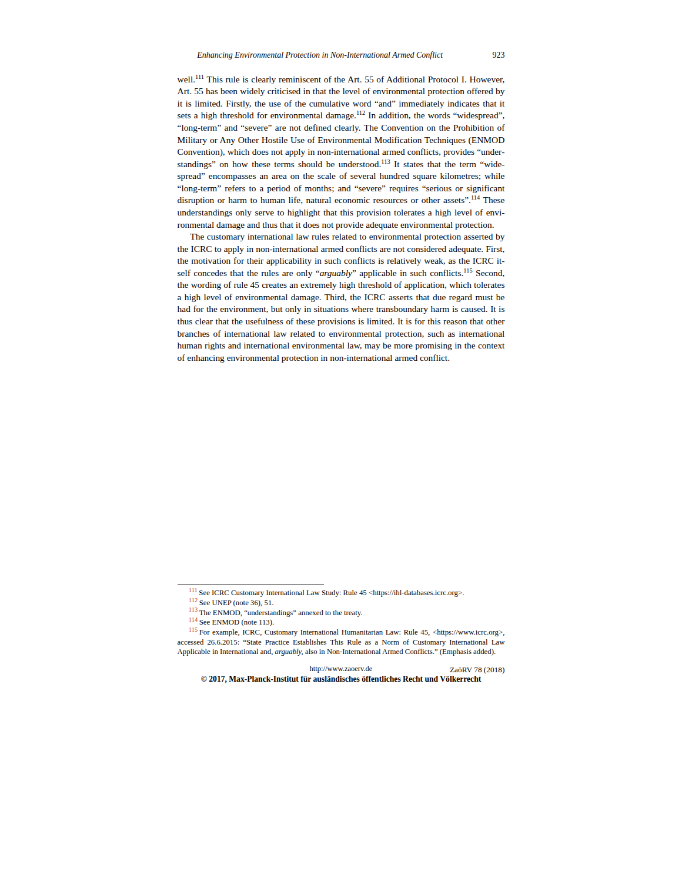Enhancing Environmental Protection in Non-International Armed Conflict 923
well.111 This rule is clearly reminiscent of the Art. 55 of Additional Protocol I. However, Art. 55 has been widely criticised in that the level of environmental protection offered by it is limited. Firstly, the use of the cumulative word “and” immediately indicates that it sets a high threshold for environmental damage.112 In addition, the words “widespread”, “long-term” and “severe” are not defined clearly. The Convention on the Prohibition of Military or Any Other Hostile Use of Environmental Modification Techniques (ENMOD Convention), which does not apply in non-international armed conflicts, provides “understandings” on how these terms should be understood.113 It states that the term “widespread” encompasses an area on the scale of several hundred square kilometres; while “long-term” refers to a period of months; and “severe” requires “serious or significant disruption or harm to human life, natural economic resources or other assets”.114 These understandings only serve to highlight that this provision tolerates a high level of environmental damage and thus that it does not provide adequate environmental protection.
The customary international law rules related to environmental protection asserted by the ICRC to apply in non-international armed conflicts are not considered adequate. First, the motivation for their applicability in such conflicts is relatively weak, as the ICRC itself concedes that the rules are only “arguably” applicable in such conflicts.115 Second, the wording of rule 45 creates an extremely high threshold of application, which tolerates a high level of environmental damage. Third, the ICRC asserts that due regard must be had for the environment, but only in situations where transboundary harm is caused. It is thus clear that the usefulness of these provisions is limited. It is for this reason that other branches of international law related to environmental protection, such as international human rights and international environmental law, may be more promising in the context of enhancing environmental protection in non-international armed conflict.
111 See ICRC Customary International Law Study: Rule 45 <https://ihl-databases.icrc.org>.
112 See UNEP (note 36), 51.
113 The ENMOD, “understandings” annexed to the treaty.
114 See ENMOD (note 113).
115 For example, ICRC, Customary International Humanitarian Law: Rule 45, <https://www.icrc.org>, accessed 26.6.2015: “State Practice Establishes This Rule as a Norm of Customary International Law Applicable in International and, arguably, also in Non-International Armed Conflicts.” (Emphasis added).
ZaöRV 78 (2018)
http://www.zaoerv.de
© 2017, Max-Planck-Institut für ausländisches öffentliches Recht und Völkerrecht